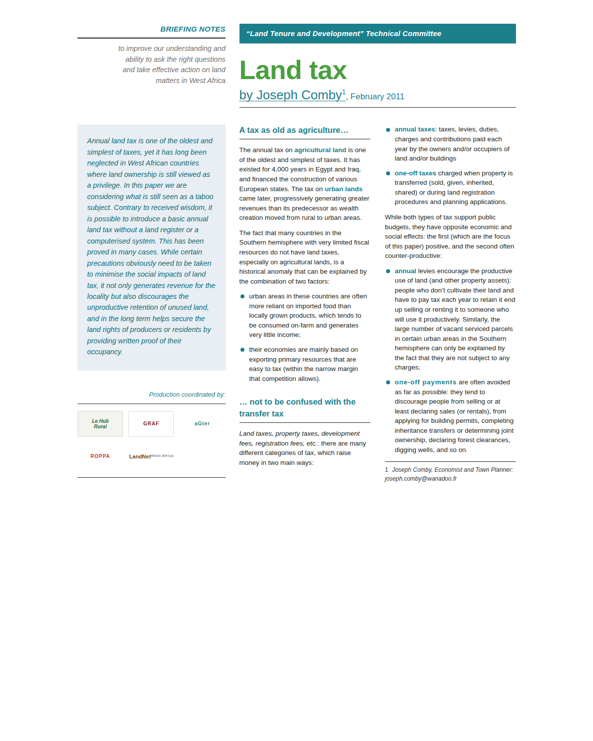BRIEFING NOTES
to improve our understanding and
ability to ask the right questions
and take effective action on land
matters in West Africa
“Land Tenure and Development” Technical Committee
Land tax
by Joseph Comby1, February 2011
Annual land tax is one of the oldest and simplest of taxes, yet it has long been neglected in West African countries where land ownership is still viewed as a privilege. In this paper we are considering what is still seen as a taboo subject. Contrary to received wisdom, it is possible to introduce a basic annual land tax without a land register or a computerised system. This has been proved in many cases. While certain precautions obviously need to be taken to minimise the social impacts of land tax, it not only generates revenue for the locality but also discourages the unproductive retention of unused land, and in the long term helps secure the land rights of producers or residents by providing written proof of their occupancy.
Production coordinated by:
Le Hub
Rural
GRAF
aGter
ROPPA
LandNetWest Africa
A tax as old as agriculture…
The annual tax on agricultural land is one of the oldest and simplest of taxes. It has existed for 4,000 years in Egypt and Iraq, and financed the construction of various European states. The tax on urban lands came later, progressively generating greater revenues than its predecessor as wealth creation moved from rural to urban areas.
The fact that many countries in the Southern hemisphere with very limited fiscal resources do not have land taxes, especially on agricultural lands, is a historical anomaly that can be explained by the combination of two factors:
urban areas in these countries are often more reliant on imported food than locally grown products, which tends to be consumed on-farm and generates very little income;
their economies are mainly based on exporting primary resources that are easy to tax (within the narrow margin that competition allows).
… not to be confused with the transfer tax
Land taxes, property taxes, development fees, registration fees, etc.: there are many different categories of tax, which raise money in two main ways:
annual taxes: taxes, levies, duties, charges and contributions paid each year by the owners and/or occupiers of land and/or buildings
one-off taxes charged when property is transferred (sold, given, inherited, shared) or during land registration procedures and planning applications.
While both types of tax support public budgets, they have opposite economic and social effects: the first (which are the focus of this paper) positive, and the second often counter-productive:
annual levies encourage the productive use of land (and other property assets): people who don’t cultivate their land and have to pay tax each year to retain it end up selling or renting it to someone who will use it productively. Similarly, the large number of vacant serviced parcels in certain urban areas in the Southern hemisphere can only be explained by the fact that they are not subject to any charges;
one-off payments are often avoided as far as possible: they tend to discourage people from selling or at least declaring sales (or rentals), from applying for building permits, completing inheritance transfers or determining joint ownership, declaring forest clearances, digging wells, and so on.
1 Joseph Comby, Economist and Town Planner: joseph.comby@wanadoo.fr